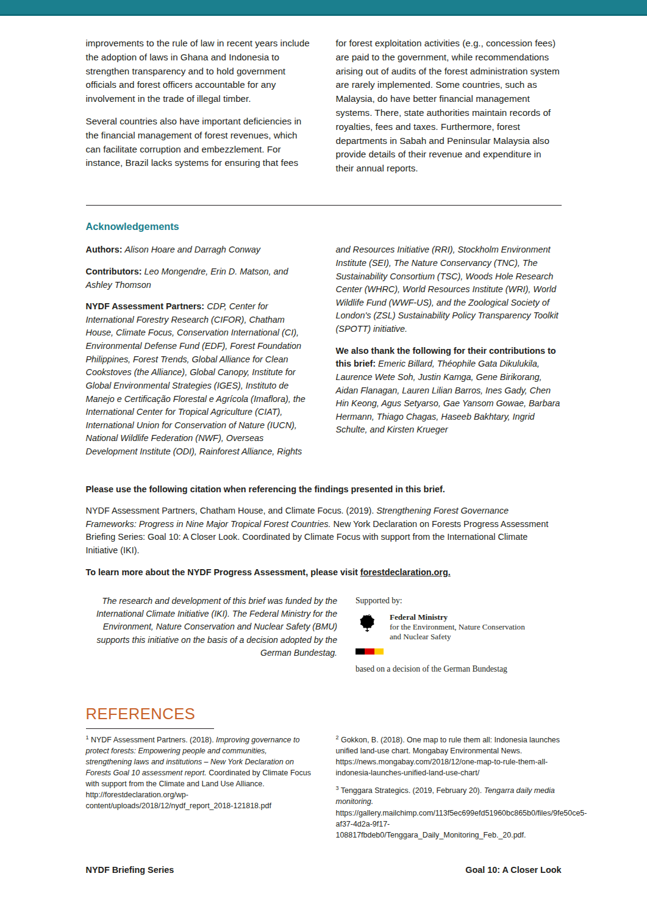improvements to the rule of law in recent years include the adoption of laws in Ghana and Indonesia to strengthen transparency and to hold government officials and forest officers accountable for any involvement in the trade of illegal timber.
Several countries also have important deficiencies in the financial management of forest revenues, which can facilitate corruption and embezzlement. For instance, Brazil lacks systems for ensuring that fees
for forest exploitation activities (e.g., concession fees) are paid to the government, while recommendations arising out of audits of the forest administration system are rarely implemented. Some countries, such as Malaysia, do have better financial management systems. There, state authorities maintain records of royalties, fees and taxes. Furthermore, forest departments in Sabah and Peninsular Malaysia also provide details of their revenue and expenditure in their annual reports.
Acknowledgements
Authors: Alison Hoare and Darragh Conway
Contributors: Leo Mongendre, Erin D. Matson, and Ashley Thomson
NYDF Assessment Partners: CDP, Center for International Forestry Research (CIFOR), Chatham House, Climate Focus, Conservation International (CI), Environmental Defense Fund (EDF), Forest Foundation Philippines, Forest Trends, Global Alliance for Clean Cookstoves (the Alliance), Global Canopy, Institute for Global Environmental Strategies (IGES), Instituto de Manejo e Certificação Florestal e Agrícola (Imaflora), the International Center for Tropical Agriculture (CIAT), International Union for Conservation of Nature (IUCN), National Wildlife Federation (NWF), Overseas Development Institute (ODI), Rainforest Alliance, Rights
and Resources Initiative (RRI), Stockholm Environment Institute (SEI), The Nature Conservancy (TNC), The Sustainability Consortium (TSC), Woods Hole Research Center (WHRC), World Resources Institute (WRI), World Wildlife Fund (WWF-US), and the Zoological Society of London's (ZSL) Sustainability Policy Transparency Toolkit (SPOTT) initiative.
We also thank the following for their contributions to this brief: Emeric Billard, Théophile Gata Dikulukila, Laurence Wete Soh, Justin Kamga, Gene Birikorang, Aidan Flanagan, Lauren Lilian Barros, Ines Gady, Chen Hin Keong, Agus Setyarso, Gae Yansom Gowae, Barbara Hermann, Thiago Chagas, Haseeb Bakhtary, Ingrid Schulte, and Kirsten Krueger
Please use the following citation when referencing the findings presented in this brief.
NYDF Assessment Partners, Chatham House, and Climate Focus. (2019). Strengthening Forest Governance Frameworks: Progress in Nine Major Tropical Forest Countries. New York Declaration on Forests Progress Assessment Briefing Series: Goal 10: A Closer Look. Coordinated by Climate Focus with support from the International Climate Initiative (IKI).
To learn more about the NYDF Progress Assessment, please visit forestdeclaration.org.
The research and development of this brief was funded by the International Climate Initiative (IKI). The Federal Ministry for the Environment, Nature Conservation and Nuclear Safety (BMU) supports this initiative on the basis of a decision adopted by the German Bundestag.
Supported by:
Federal Ministry
for the Environment, Nature Conservation
and Nuclear Safety
based on a decision of the German Bundestag
REFERENCES
1 NYDF Assessment Partners. (2018). Improving governance to protect forests: Empowering people and communities, strengthening laws and institutions – New York Declaration on Forests Goal 10 assessment report. Coordinated by Climate Focus with support from the Climate and Land Use Alliance. http://forestdeclaration.org/wp-content/uploads/2018/12/nydf_report_2018-121818.pdf
2 Gokkon, B. (2018). One map to rule them all: Indonesia launches unified land-use chart. Mongabay Environmental News. https://news.mongabay.com/2018/12/one-map-to-rule-them-all-indonesia-launches-unified-land-use-chart/
3 Tenggara Strategics. (2019, February 20). Tengarra daily media monitoring. https://gallery.mailchimp.com/113f5ec699efd51960bc865b0/files/9fe50ce5-af37-4d2a-9f17-108817fbdeb0/Tenggara_Daily_Monitoring_Feb._20.pdf.
NYDF Briefing Series Goal 10: A Closer Look